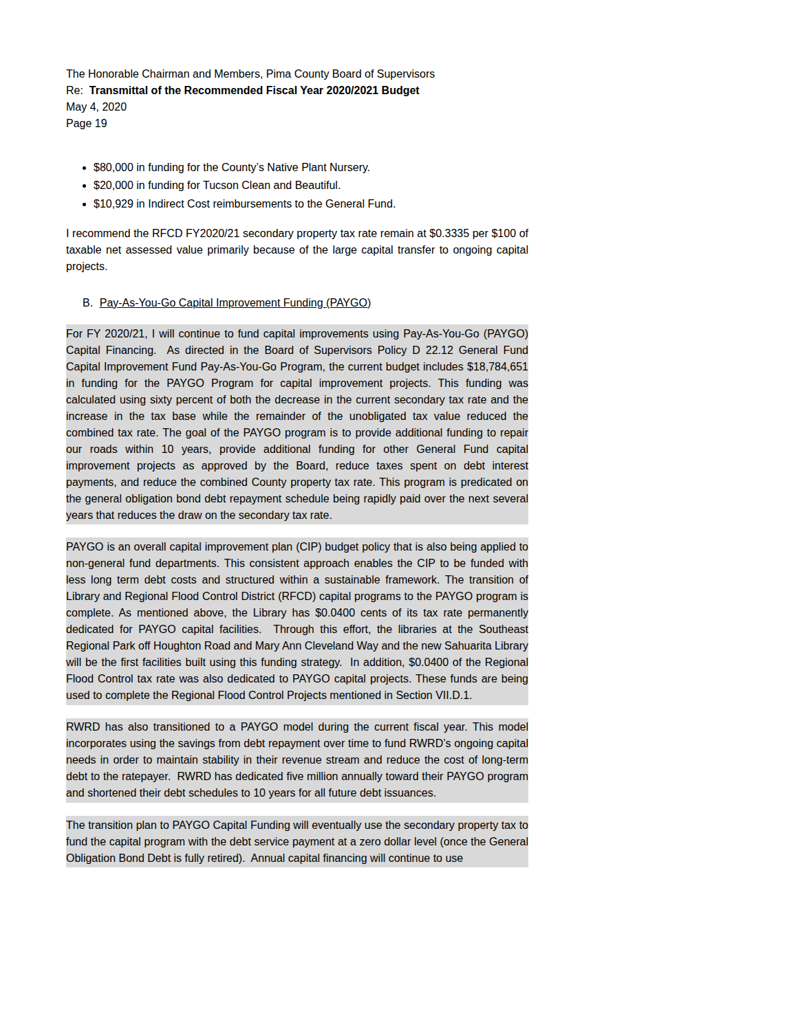The Honorable Chairman and Members, Pima County Board of Supervisors
Re: Transmittal of the Recommended Fiscal Year 2020/2021 Budget
May 4, 2020
Page 19
$80,000 in funding for the County’s Native Plant Nursery.
$20,000 in funding for Tucson Clean and Beautiful.
$10,929 in Indirect Cost reimbursements to the General Fund.
I recommend the RFCD FY2020/21 secondary property tax rate remain at $0.3335 per $100 of taxable net assessed value primarily because of the large capital transfer to ongoing capital projects.
B. Pay-As-You-Go Capital Improvement Funding (PAYGO)
For FY 2020/21, I will continue to fund capital improvements using Pay-As-You-Go (PAYGO) Capital Financing. As directed in the Board of Supervisors Policy D 22.12 General Fund Capital Improvement Fund Pay-As-You-Go Program, the current budget includes $18,784,651 in funding for the PAYGO Program for capital improvement projects. This funding was calculated using sixty percent of both the decrease in the current secondary tax rate and the increase in the tax base while the remainder of the unobligated tax value reduced the combined tax rate. The goal of the PAYGO program is to provide additional funding to repair our roads within 10 years, provide additional funding for other General Fund capital improvement projects as approved by the Board, reduce taxes spent on debt interest payments, and reduce the combined County property tax rate. This program is predicated on the general obligation bond debt repayment schedule being rapidly paid over the next several years that reduces the draw on the secondary tax rate.
PAYGO is an overall capital improvement plan (CIP) budget policy that is also being applied to non-general fund departments. This consistent approach enables the CIP to be funded with less long term debt costs and structured within a sustainable framework. The transition of Library and Regional Flood Control District (RFCD) capital programs to the PAYGO program is complete. As mentioned above, the Library has $0.0400 cents of its tax rate permanently dedicated for PAYGO capital facilities. Through this effort, the libraries at the Southeast Regional Park off Houghton Road and Mary Ann Cleveland Way and the new Sahuarita Library will be the first facilities built using this funding strategy. In addition, $0.0400 of the Regional Flood Control tax rate was also dedicated to PAYGO capital projects. These funds are being used to complete the Regional Flood Control Projects mentioned in Section VII.D.1.
RWRD has also transitioned to a PAYGO model during the current fiscal year. This model incorporates using the savings from debt repayment over time to fund RWRD’s ongoing capital needs in order to maintain stability in their revenue stream and reduce the cost of long-term debt to the ratepayer. RWRD has dedicated five million annually toward their PAYGO program and shortened their debt schedules to 10 years for all future debt issuances.
The transition plan to PAYGO Capital Funding will eventually use the secondary property tax to fund the capital program with the debt service payment at a zero dollar level (once the General Obligation Bond Debt is fully retired). Annual capital financing will continue to use